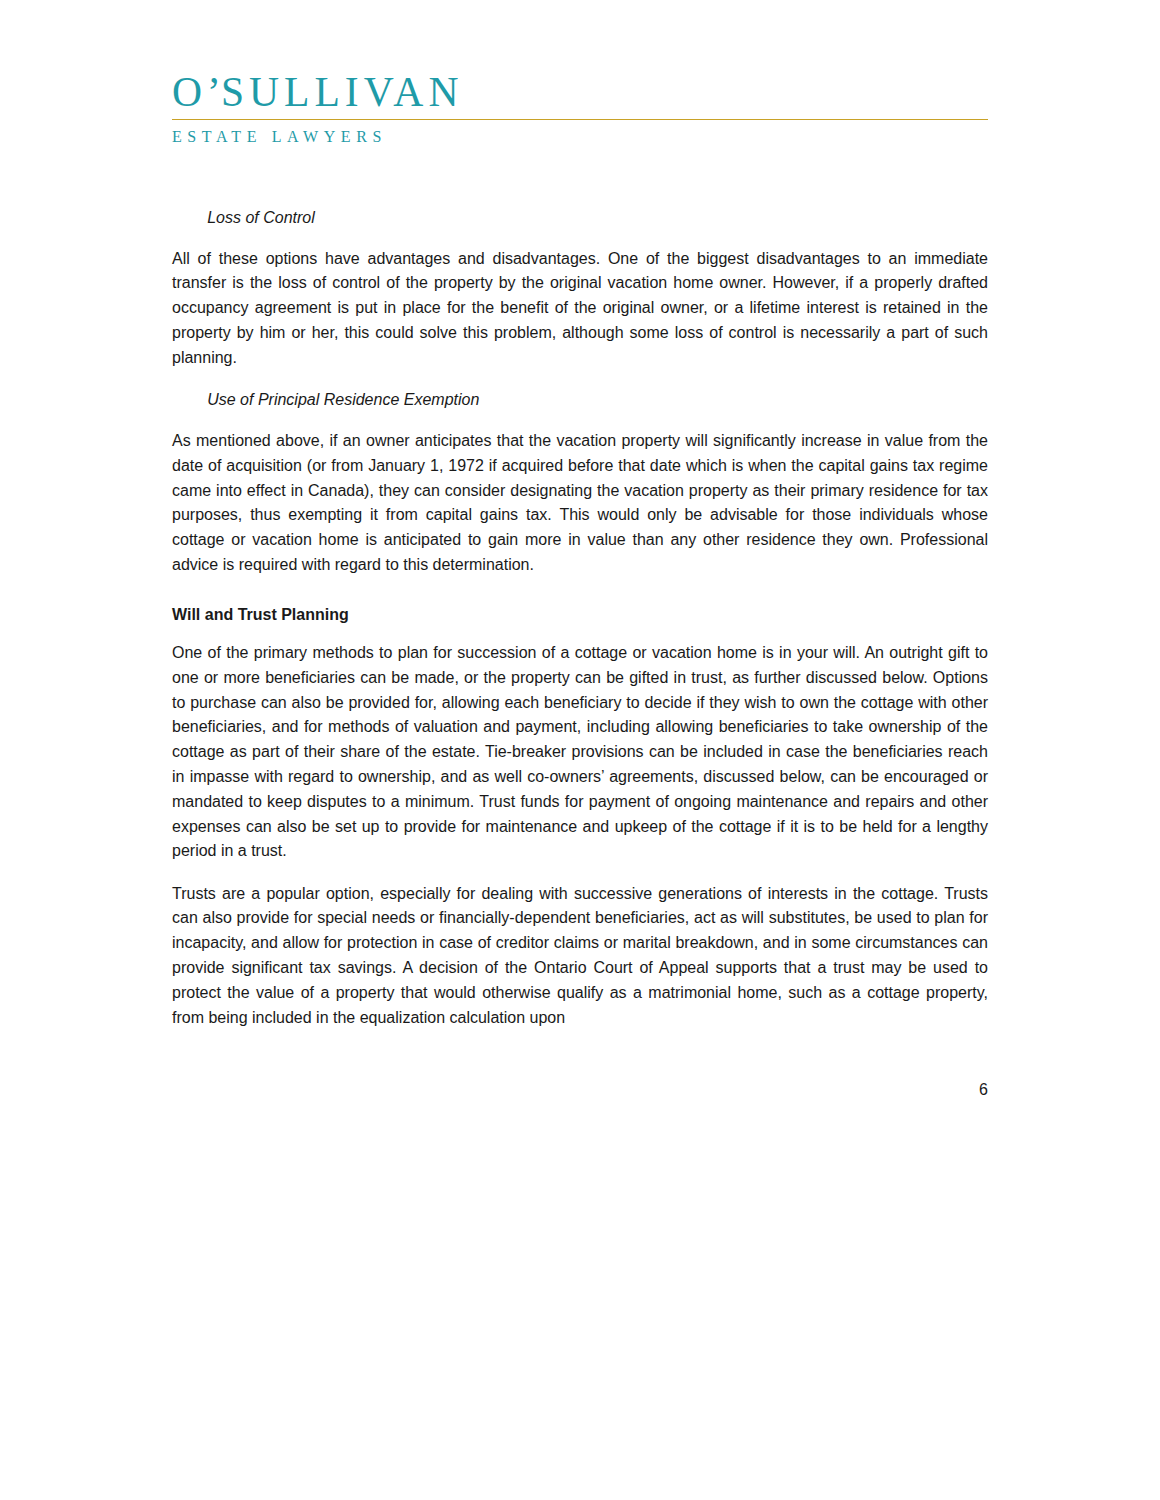O’SULLIVAN
Estate Lawyers
Loss of Control
All of these options have advantages and disadvantages. One of the biggest disadvantages to an immediate transfer is the loss of control of the property by the original vacation home owner. However, if a properly drafted occupancy agreement is put in place for the benefit of the original owner, or a lifetime interest is retained in the property by him or her, this could solve this problem, although some loss of control is necessarily a part of such planning.
Use of Principal Residence Exemption
As mentioned above, if an owner anticipates that the vacation property will significantly increase in value from the date of acquisition (or from January 1, 1972 if acquired before that date which is when the capital gains tax regime came into effect in Canada), they can consider designating the vacation property as their primary residence for tax purposes, thus exempting it from capital gains tax. This would only be advisable for those individuals whose cottage or vacation home is anticipated to gain more in value than any other residence they own. Professional advice is required with regard to this determination.
Will and Trust Planning
One of the primary methods to plan for succession of a cottage or vacation home is in your will. An outright gift to one or more beneficiaries can be made, or the property can be gifted in trust, as further discussed below. Options to purchase can also be provided for, allowing each beneficiary to decide if they wish to own the cottage with other beneficiaries, and for methods of valuation and payment, including allowing beneficiaries to take ownership of the cottage as part of their share of the estate. Tie-breaker provisions can be included in case the beneficiaries reach in impasse with regard to ownership, and as well co-owners’ agreements, discussed below, can be encouraged or mandated to keep disputes to a minimum. Trust funds for payment of ongoing maintenance and repairs and other expenses can also be set up to provide for maintenance and upkeep of the cottage if it is to be held for a lengthy period in a trust.
Trusts are a popular option, especially for dealing with successive generations of interests in the cottage. Trusts can also provide for special needs or financially-dependent beneficiaries, act as will substitutes, be used to plan for incapacity, and allow for protection in case of creditor claims or marital breakdown, and in some circumstances can provide significant tax savings. A decision of the Ontario Court of Appeal supports that a trust may be used to protect the value of a property that would otherwise qualify as a matrimonial home, such as a cottage property, from being included in the equalization calculation upon
6